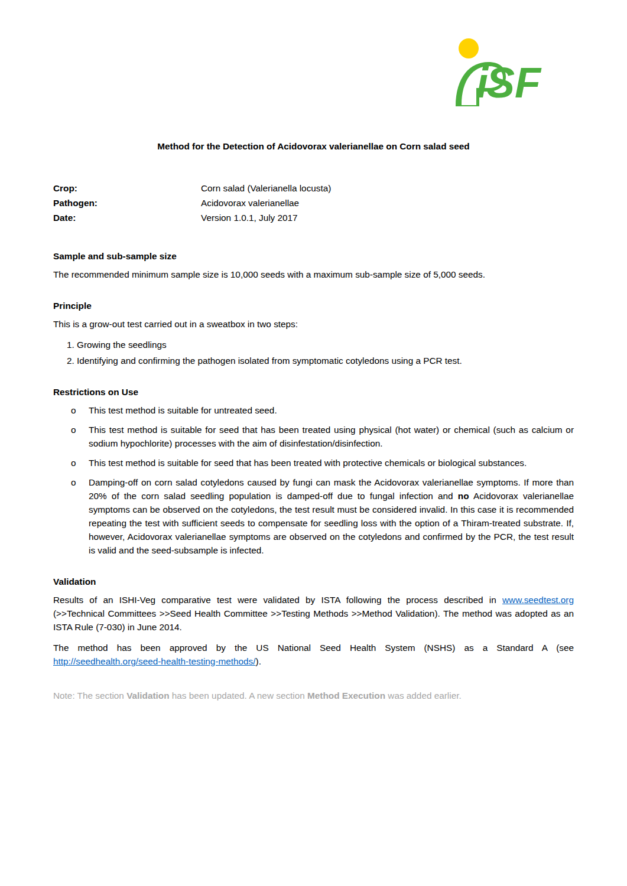i S F
Method for the Detection of Acidovorax valerianellae on Corn salad seed
| Crop: | Corn salad (Valerianella locusta) |
| Pathogen: | Acidovorax valerianellae |
| Date: | Version 1.0.1, July 2017 |
Sample and sub-sample size
The recommended minimum sample size is 10,000 seeds with a maximum sub-sample size of 5,000 seeds.
Principle
This is a grow-out test carried out in a sweatbox in two steps:
Growing the seedlings
Identifying and confirming the pathogen isolated from symptomatic cotyledons using a PCR test.
Restrictions on Use
This test method is suitable for untreated seed.
This test method is suitable for seed that has been treated using physical (hot water) or chemical (such as calcium or sodium hypochlorite) processes with the aim of disinfestation/disinfection.
This test method is suitable for seed that has been treated with protective chemicals or biological substances.
Damping-off on corn salad cotyledons caused by fungi can mask the Acidovorax valerianellae symptoms. If more than 20% of the corn salad seedling population is damped-off due to fungal infection and no Acidovorax valerianellae symptoms can be observed on the cotyledons, the test result must be considered invalid. In this case it is recommended repeating the test with sufficient seeds to compensate for seedling loss with the option of a Thiram-treated substrate. If, however, Acidovorax valerianellae symptoms are observed on the cotyledons and confirmed by the PCR, the test result is valid and the seed-subsample is infected.
Validation
Results of an ISHI-Veg comparative test were validated by ISTA following the process described in www.seedtest.org (>>Technical Committees >>Seed Health Committee >>Testing Methods >>Method Validation). The method was adopted as an ISTA Rule (7-030) in June 2014.
The method has been approved by the US National Seed Health System (NSHS) as a Standard A (see http://seedhealth.org/seed-health-testing-methods/).
Note: The section Validation has been updated. A new section Method Execution was added earlier.